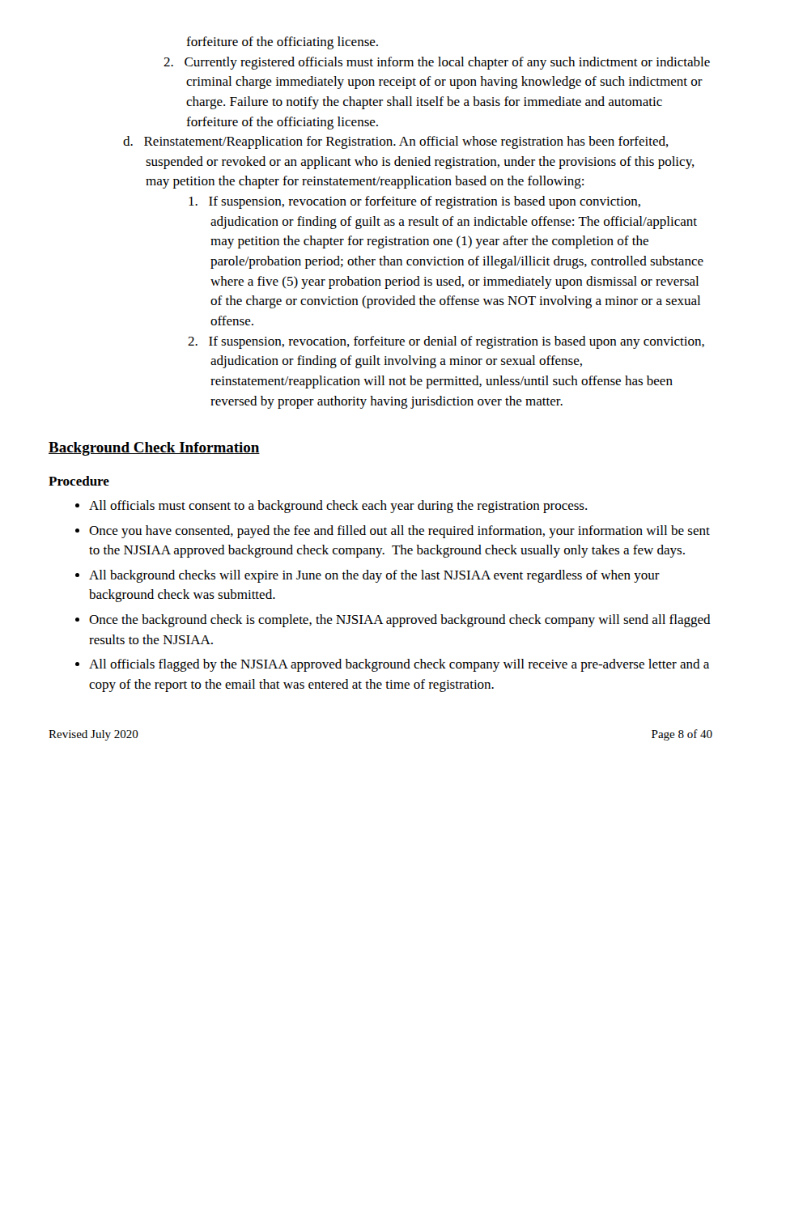forfeiture of the officiating license.
2. Currently registered officials must inform the local chapter of any such indictment or indictable criminal charge immediately upon receipt of or upon having knowledge of such indictment or charge. Failure to notify the chapter shall itself be a basis for immediate and automatic forfeiture of the officiating license.
d. Reinstatement/Reapplication for Registration. An official whose registration has been forfeited, suspended or revoked or an applicant who is denied registration, under the provisions of this policy, may petition the chapter for reinstatement/reapplication based on the following:
1. If suspension, revocation or forfeiture of registration is based upon conviction, adjudication or finding of guilt as a result of an indictable offense: The official/applicant may petition the chapter for registration one (1) year after the completion of the parole/probation period; other than conviction of illegal/illicit drugs, controlled substance where a five (5) year probation period is used, or immediately upon dismissal or reversal of the charge or conviction (provided the offense was NOT involving a minor or a sexual offense.
2. If suspension, revocation, forfeiture or denial of registration is based upon any conviction, adjudication or finding of guilt involving a minor or sexual offense, reinstatement/reapplication will not be permitted, unless/until such offense has been reversed by proper authority having jurisdiction over the matter.
Background Check Information
Procedure
All officials must consent to a background check each year during the registration process.
Once you have consented, payed the fee and filled out all the required information, your information will be sent to the NJSIAA approved background check company. The background check usually only takes a few days.
All background checks will expire in June on the day of the last NJSIAA event regardless of when your background check was submitted.
Once the background check is complete, the NJSIAA approved background check company will send all flagged results to the NJSIAA.
All officials flagged by the NJSIAA approved background check company will receive a pre-adverse letter and a copy of the report to the email that was entered at the time of registration.
Revised July 2020 Page 8 of 40